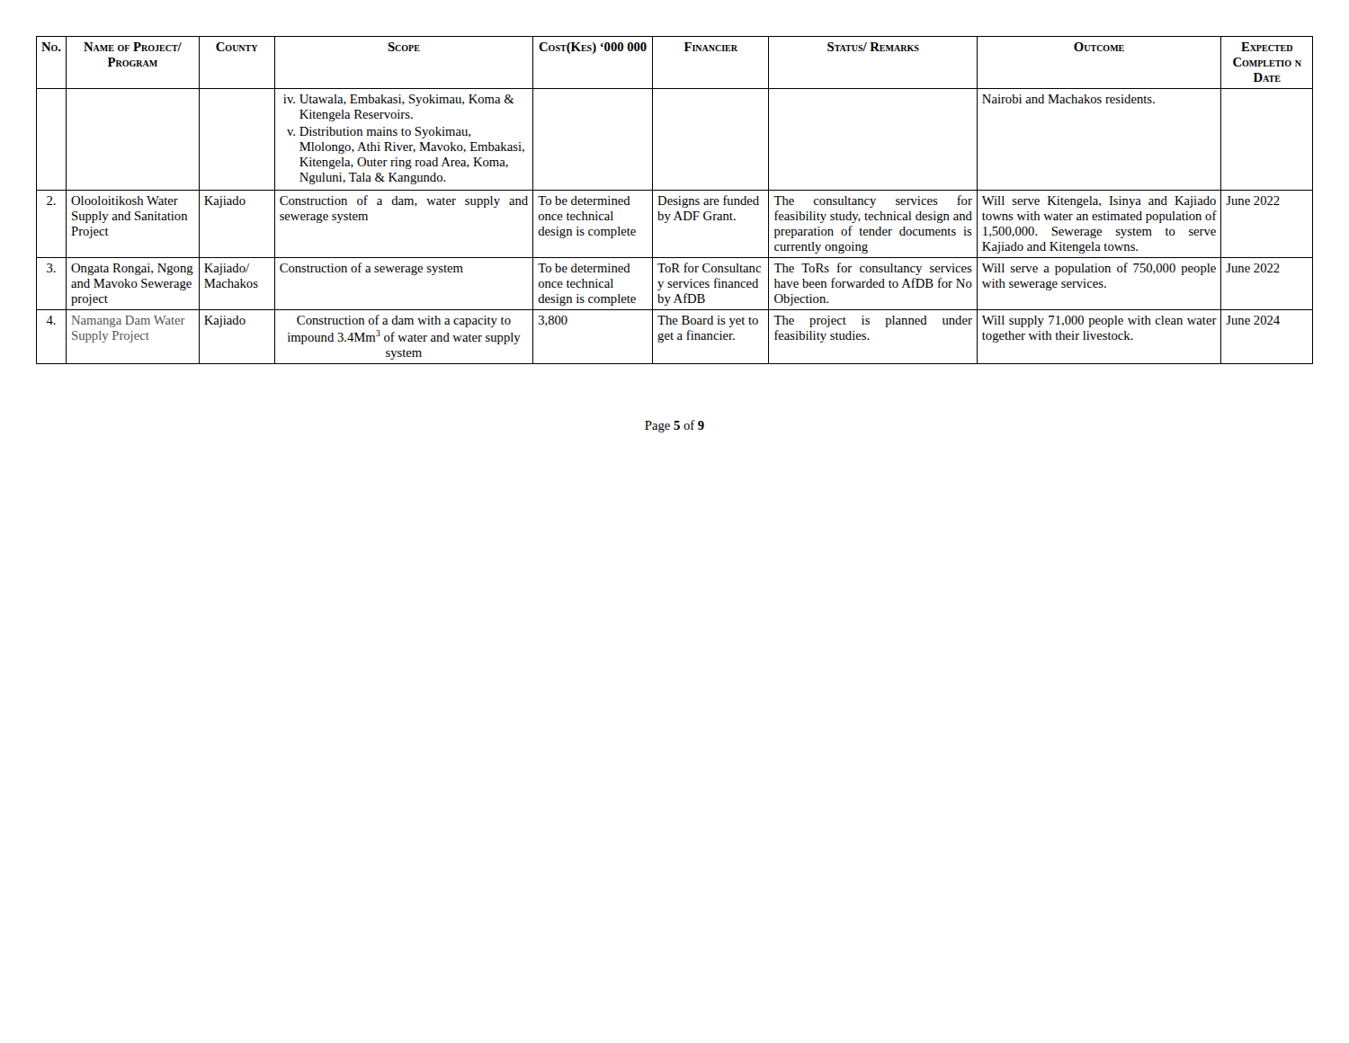| No. | Name of Project/ Program | County | Scope | Cost(Kes) ‘000 000 | Financier | Status/ Remarks | Outcome | Expected Completio n Date |
| --- | --- | --- | --- | --- | --- | --- | --- | --- |
| | | | Utawala, Embakasi, Syokimau, Koma & Kitengela Reservoirs. Distribution mains to Syokimau, Mlolongo, Athi River, Mavoko, Embakasi, Kitengela, Outer ring road Area, Koma, Nguluni, Tala & Kangundo. | | | | Nairobi and Machakos residents. | |
| 2. | Olooloitikosh Water Supply and Sanitation Project | Kajiado | Construction of a dam, water supply and sewerage system | To be determined once technical design is complete | Designs are funded by ADF Grant. | The consultancy services for feasibility study, technical design and preparation of tender documents is currently ongoing | Will serve Kitengela, Isinya and Kajiado towns with water an estimated population of 1,500,000. Sewerage system to serve Kajiado and Kitengela towns. | June 2022 |
| 3. | Ongata Rongai, Ngong and Mavoko Sewerage project | Kajiado/ Machakos | Construction of a sewerage system | To be determined once technical design is complete | ToR for Consultanc y services financed by AfDB | The ToRs for consultancy services have been forwarded to AfDB for No Objection. | Will serve a population of 750,000 people with sewerage services. | June 2022 |
| 4. | Namanga Dam Water Supply Project | Kajiado | Construction of a dam with a capacity to impound 3.4Mm 3 of water and water supply system | 3,800 | The Board is yet to get a financier. | The project is planned under feasibility studies. | Will supply 71,000 people with clean water together with their livestock. | June 2024 |
Page 5 of 9